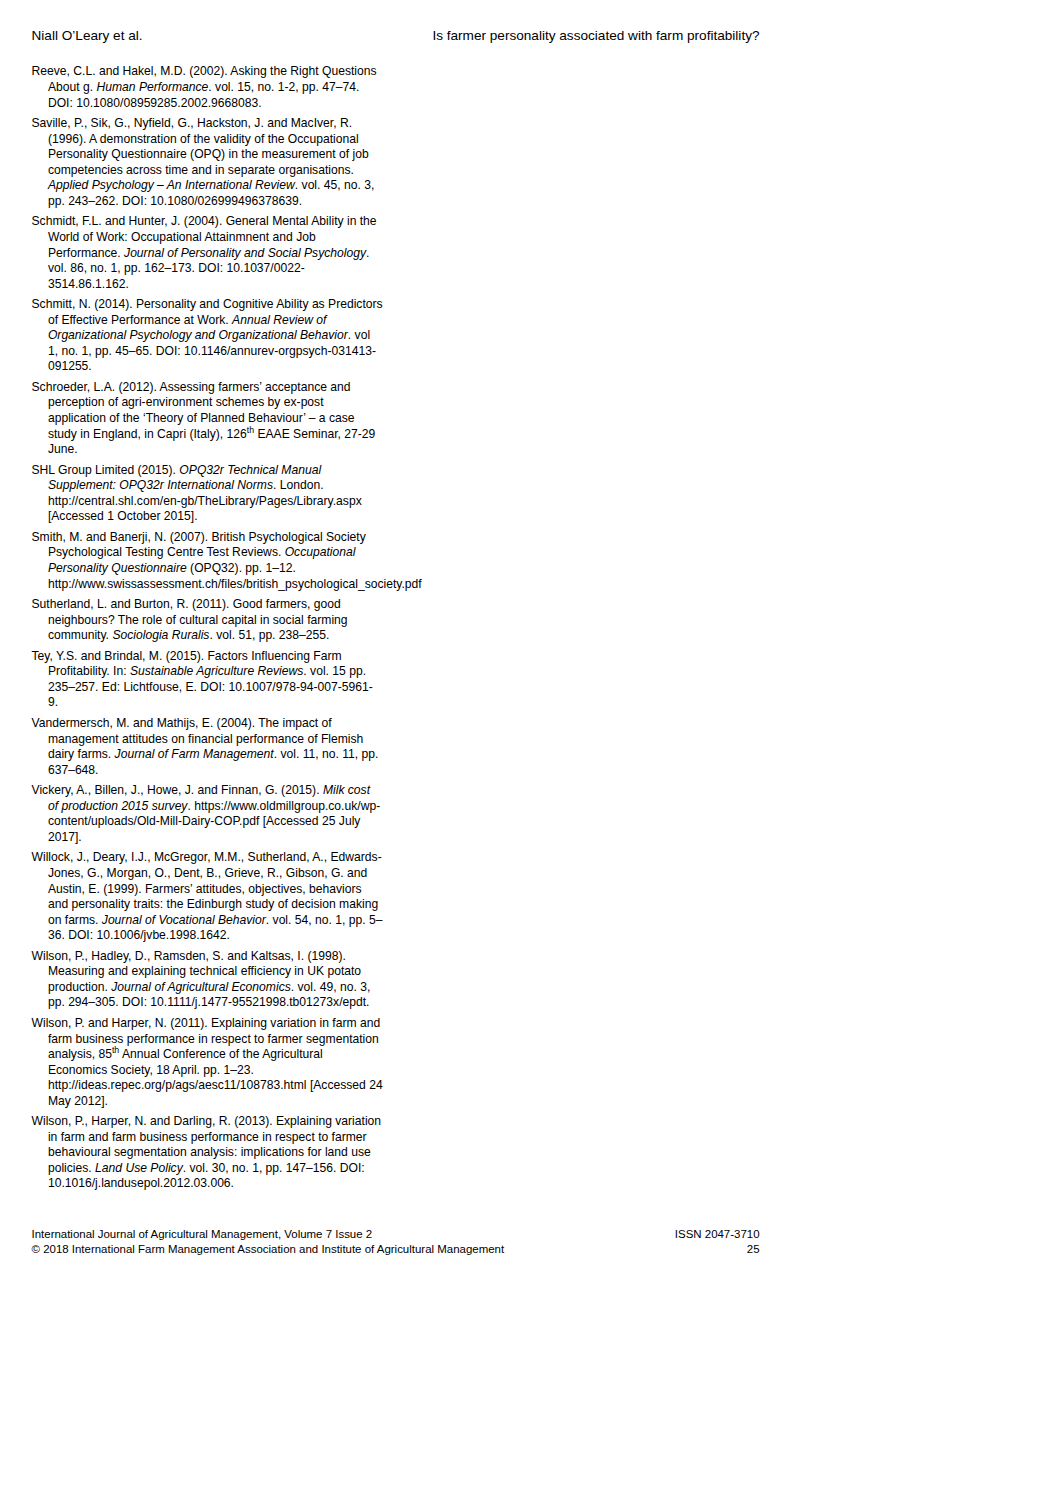Niall O’Leary et al.
Is farmer personality associated with farm profitability?
Reeve, C.L. and Hakel, M.D. (2002). Asking the Right Questions About g. Human Performance. vol. 15, no. 1-2, pp. 47–74. DOI: 10.1080/08959285.2002.9668083.
Saville, P., Sik, G., Nyfield, G., Hackston, J. and MacIver, R. (1996). A demonstration of the validity of the Occupational Personality Questionnaire (OPQ) in the measurement of job competencies across time and in separate organisations. Applied Psychology – An International Review. vol. 45, no. 3, pp. 243–262. DOI: 10.1080/026999496378639.
Schmidt, F.L. and Hunter, J. (2004). General Mental Ability in the World of Work: Occupational Attainmnent and Job Performance. Journal of Personality and Social Psychology. vol. 86, no. 1, pp. 162–173. DOI: 10.1037/0022-3514.86.1.162.
Schmitt, N. (2014). Personality and Cognitive Ability as Predictors of Effective Performance at Work. Annual Review of Organizational Psychology and Organizational Behavior. vol 1, no. 1, pp. 45–65. DOI: 10.1146/annurev-orgpsych-031413-091255.
Schroeder, L.A. (2012). Assessing farmers’ acceptance and perception of agri-environment schemes by ex-post application of the ‘Theory of Planned Behaviour’ – a case study in England, in Capri (Italy), 126th EAAE Seminar, 27-29 June.
SHL Group Limited (2015). OPQ32r Technical Manual Supplement: OPQ32r International Norms. London. http://central.shl.com/en-gb/TheLibrary/Pages/Library.aspx [Accessed 1 October 2015].
Smith, M. and Banerji, N. (2007). British Psychological Society Psychological Testing Centre Test Reviews. Occupational Personality Questionnaire (OPQ32). pp. 1–12. http://www.swissassessment.ch/files/british_psychological_society.pdf
Sutherland, L. and Burton, R. (2011). Good farmers, good neighbours? The role of cultural capital in social farming community. Sociologia Ruralis. vol. 51, pp. 238–255.
Tey, Y.S. and Brindal, M. (2015). Factors Influencing Farm Profitability. In: Sustainable Agriculture Reviews. vol. 15 pp. 235–257. Ed: Lichtfouse, E. DOI: 10.1007/978-94-007-5961-9.
Vandermersch, M. and Mathijs, E. (2004). The impact of management attitudes on financial performance of Flemish dairy farms. Journal of Farm Management. vol. 11, no. 11, pp. 637–648.
Vickery, A., Billen, J., Howe, J. and Finnan, G. (2015). Milk cost of production 2015 survey. https://www.oldmillgroup.co.uk/wp-content/uploads/Old-Mill-Dairy-COP.pdf [Accessed 25 July 2017].
Willock, J., Deary, I.J., McGregor, M.M., Sutherland, A., Edwards-Jones, G., Morgan, O., Dent, B., Grieve, R., Gibson, G. and Austin, E. (1999). Farmers’ attitudes, objectives, behaviors and personality traits: the Edinburgh study of decision making on farms. Journal of Vocational Behavior. vol. 54, no. 1, pp. 5–36. DOI: 10.1006/jvbe.1998.1642.
Wilson, P., Hadley, D., Ramsden, S. and Kaltsas, I. (1998). Measuring and explaining technical efficiency in UK potato production. Journal of Agricultural Economics. vol. 49, no. 3, pp. 294–305. DOI: 10.1111/j.1477-95521998.tb01273x/epdt.
Wilson, P. and Harper, N. (2011). Explaining variation in farm and farm business performance in respect to farmer segmentation analysis, 85th Annual Conference of the Agricultural Economics Society, 18 April. pp. 1–23. http://ideas.repec.org/p/ags/aesc11/108783.html [Accessed 24 May 2012].
Wilson, P., Harper, N. and Darling, R. (2013). Explaining variation in farm and farm business performance in respect to farmer behavioural segmentation analysis: implications for land use policies. Land Use Policy. vol. 30, no. 1, pp. 147–156. DOI: 10.1016/j.landusepol.2012.03.006.
International Journal of Agricultural Management, Volume 7 Issue 2
ISSN 2047-3710
© 2018 International Farm Management Association and Institute of Agricultural Management
25